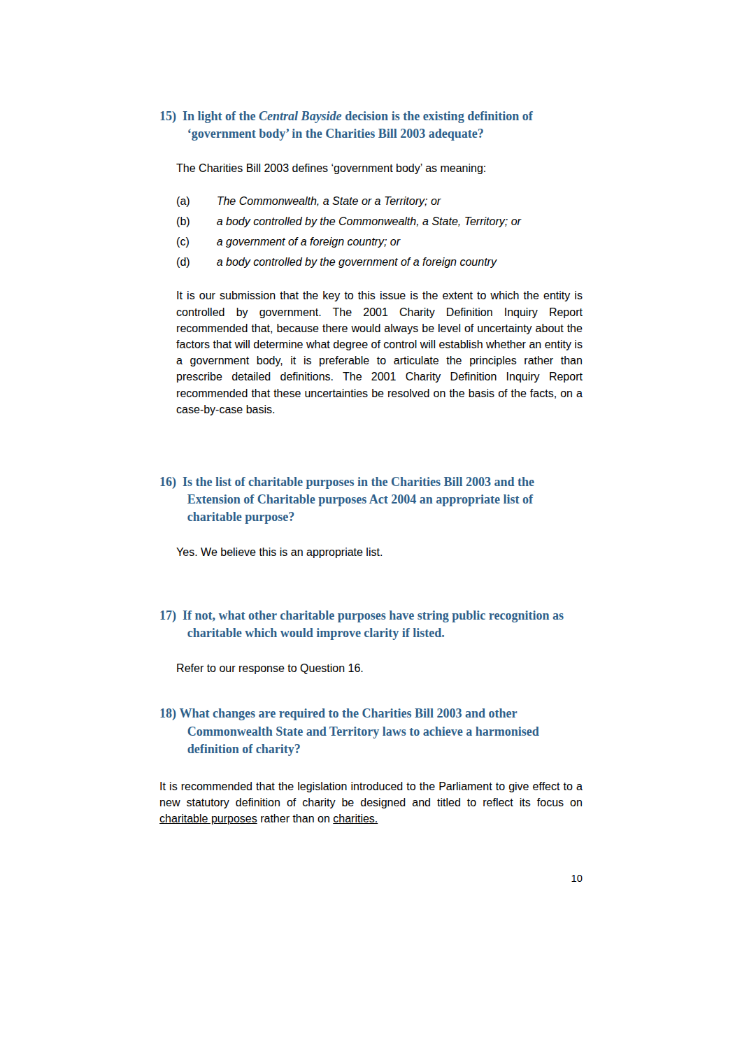15) In light of the Central Bayside decision is the existing definition of ‘government body’ in the Charities Bill 2003 adequate?
The Charities Bill 2003 defines ‘government body’ as meaning:
(a) The Commonwealth, a State or a Territory; or
(b) a body controlled by the Commonwealth, a State, Territory; or
(c) a government of a foreign country; or
(d) a body controlled by the government of a foreign country
It is our submission that the key to this issue is the extent to which the entity is controlled by government. The 2001 Charity Definition Inquiry Report recommended that, because there would always be level of uncertainty about the factors that will determine what degree of control will establish whether an entity is a government body, it is preferable to articulate the principles rather than prescribe detailed definitions. The 2001 Charity Definition Inquiry Report recommended that these uncertainties be resolved on the basis of the facts, on a case-by-case basis.
16) Is the list of charitable purposes in the Charities Bill 2003 and the Extension of Charitable purposes Act 2004 an appropriate list of charitable purpose?
Yes. We believe this is an appropriate list.
17) If not, what other charitable purposes have string public recognition as charitable which would improve clarity if listed.
Refer to our response to Question 16.
18) What changes are required to the Charities Bill 2003 and other Commonwealth State and Territory laws to achieve a harmonised definition of charity?
It is recommended that the legislation introduced to the Parliament to give effect to a new statutory definition of charity be designed and titled to reflect its focus on charitable purposes rather than on charities.
10